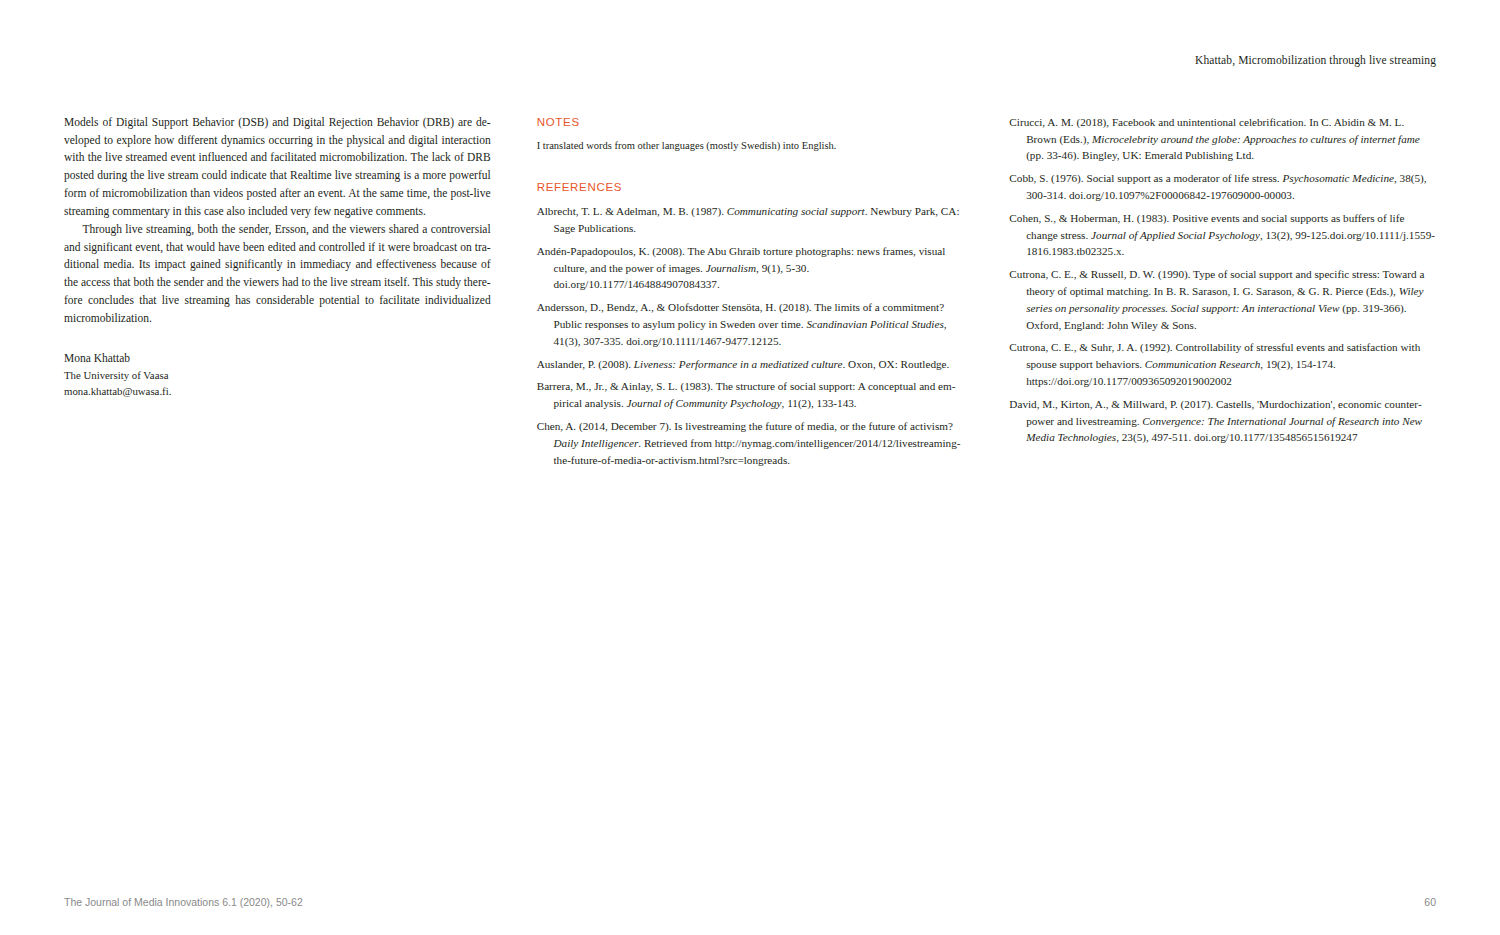Khattab, Micromobilization through live streaming
Models of Digital Support Behavior (DSB) and Digital Rejection Behavior (DRB) are developed to explore how different dynamics occurring in the physical and digital interaction with the live streamed event influenced and facilitated micromobilization. The lack of DRB posted during the live stream could indicate that Realtime live streaming is a more powerful form of micromobilization than videos posted after an event. At the same time, the post-live streaming commentary in this case also included very few negative comments.
Through live streaming, both the sender, Ersson, and the viewers shared a controversial and significant event, that would have been edited and controlled if it were broadcast on traditional media. Its impact gained significantly in immediacy and effectiveness because of the access that both the sender and the viewers had to the live stream itself. This study therefore concludes that live streaming has considerable potential to facilitate individualized micromobilization.
Mona Khattab
The University of Vaasa
mona.khattab@uwasa.fi.
NOTES
I translated words from other languages (mostly Swedish) into English.
REFERENCES
Albrecht, T. L. & Adelman, M. B. (1987). Communicating social support. Newbury Park, CA: Sage Publications.
Andén-Papadopoulos, K. (2008). The Abu Ghraib torture photographs: news frames, visual culture, and the power of images. Journalism, 9(1), 5-30. doi.org/10.1177/1464884907084337.
Andersson, D., Bendz, A., & Olofsdotter Stensöta, H. (2018). The limits of a commitment? Public responses to asylum policy in Sweden over time. Scandinavian Political Studies, 41(3), 307-335. doi.org/10.1111/1467-9477.12125.
Auslander, P. (2008). Liveness: Performance in a mediatized culture. Oxon, OX: Routledge.
Barrera, M., Jr., & Ainlay, S. L. (1983). The structure of social support: A conceptual and empirical analysis. Journal of Community Psychology, 11(2), 133-143.
Chen, A. (2014, December 7). Is livestreaming the future of media, or the future of activism? Daily Intelligencer. Retrieved from http://nymag.com/intelligencer/2014/12/livestreaming-the-future-of-media-or-activism.html?src=longreads.
Cirucci, A. M. (2018), Facebook and unintentional celebrification. In C. Abidin & M. L. Brown (Eds.), Microcelebrity around the globe: Approaches to cultures of internet fame (pp. 33-46). Bingley, UK: Emerald Publishing Ltd.
Cobb, S. (1976). Social support as a moderator of life stress. Psychosomatic Medicine, 38(5), 300-314. doi.org/10.1097%2F00006842-197609000-00003.
Cohen, S., & Hoberman, H. (1983). Positive events and social supports as buffers of life change stress. Journal of Applied Social Psychology, 13(2), 99-125.doi.org/10.1111/j.1559-1816.1983.tb02325.x.
Cutrona, C. E., & Russell, D. W. (1990). Type of social support and specific stress: Toward a theory of optimal matching. In B. R. Sarason, I. G. Sarason, & G. R. Pierce (Eds.), Wiley series on personality processes. Social support: An interactional View (pp. 319-366). Oxford, England: John Wiley & Sons.
Cutrona, C. E., & Suhr, J. A. (1992). Controllability of stressful events and satisfaction with spouse support behaviors. Communication Research, 19(2), 154-174. https://doi.org/10.1177/009365092019002002
David, M., Kirton, A., & Millward, P. (2017). Castells, 'Murdochization', economic counterpower and livestreaming. Convergence: The International Journal of Research into New Media Technologies, 23(5), 497-511. doi.org/10.1177/1354856515619247
The Journal of Media Innovations 6.1 (2020), 50-62
60